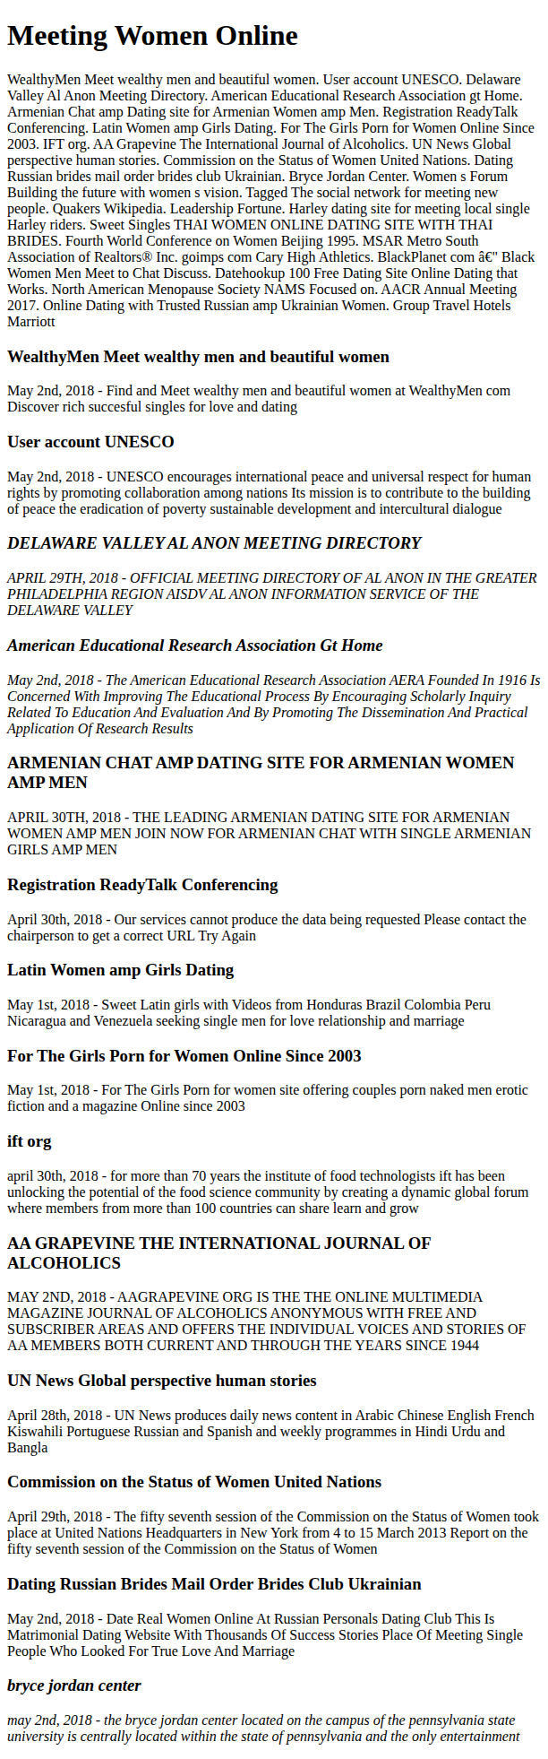Meeting Women Online
WealthyMen Meet wealthy men and beautiful women. User account UNESCO. Delaware Valley Al Anon Meeting Directory. American Educational Research Association gt Home. Armenian Chat amp Dating site for Armenian Women amp Men. Registration ReadyTalk Conferencing. Latin Women amp Girls Dating. For The Girls Porn for Women Online Since 2003. IFT org. AA Grapevine The International Journal of Alcoholics. UN News Global perspective human stories. Commission on the Status of Women United Nations. Dating Russian brides mail order brides club Ukrainian. Bryce Jordan Center. Women s Forum Building the future with women s vision. Tagged The social network for meeting new people. Quakers Wikipedia. Leadership Fortune. Harley dating site for meeting local single Harley riders. Sweet Singles THAI WOMEN ONLINE DATING SITE WITH THAI BRIDES. Fourth World Conference on Women Beijing 1995. MSAR Metro South Association of Realtors® Inc. goimps com Cary High Athletics. BlackPlanet com â€" Black Women Men Meet to Chat Discuss. Datehookup 100 Free Dating Site Online Dating that Works. North American Menopause Society NAMS Focused on. AACR Annual Meeting 2017. Online Dating with Trusted Russian amp Ukrainian Women. Group Travel Hotels Marriott
WealthyMen Meet wealthy men and beautiful women
May 2nd, 2018 - Find and Meet wealthy men and beautiful women at WealthyMen com Discover rich succesful singles for love and dating
User account UNESCO
May 2nd, 2018 - UNESCO encourages international peace and universal respect for human rights by promoting collaboration among nations Its mission is to contribute to the building of peace the eradication of poverty sustainable development and intercultural dialogue
DELAWARE VALLEY AL ANON MEETING DIRECTORY
APRIL 29TH, 2018 - OFFICIAL MEETING DIRECTORY OF AL ANON IN THE GREATER PHILADELPHIA REGION AISDV AL ANON INFORMATION SERVICE OF THE DELAWARE VALLEY
American Educational Research Association Gt Home
May 2nd, 2018 - The American Educational Research Association AERA Founded In 1916 Is Concerned With Improving The Educational Process By Encouraging Scholarly Inquiry Related To Education And Evaluation And By Promoting The Dissemination And Practical Application Of Research Results
ARMENIAN CHAT AMP DATING SITE FOR ARMENIAN WOMEN AMP MEN
APRIL 30TH, 2018 - THE LEADING ARMENIAN DATING SITE FOR ARMENIAN WOMEN AMP MEN JOIN NOW FOR ARMENIAN CHAT WITH SINGLE ARMENIAN GIRLS AMP MEN
Registration ReadyTalk Conferencing
April 30th, 2018 - Our services cannot produce the data being requested Please contact the chairperson to get a correct URL Try Again
Latin Women amp Girls Dating
May 1st, 2018 - Sweet Latin girls with Videos from Honduras Brazil Colombia Peru Nicaragua and Venezuela seeking single men for love relationship and marriage
For The Girls Porn for Women Online Since 2003
May 1st, 2018 - For The Girls Porn for women site offering couples porn naked men erotic fiction and a magazine Online since 2003
ift org
april 30th, 2018 - for more than 70 years the institute of food technologists ift has been unlocking the potential of the food science community by creating a dynamic global forum where members from more than 100 countries can share learn and grow
AA GRAPEVINE THE INTERNATIONAL JOURNAL OF ALCOHOLICS
MAY 2ND, 2018 - AAGRAPEVINE ORG IS THE THE ONLINE MULTIMEDIA MAGAZINE JOURNAL OF ALCOHOLICS ANONYMOUS WITH FREE AND SUBSCRIBER AREAS AND OFFERS THE INDIVIDUAL VOICES AND STORIES OF AA MEMBERS BOTH CURRENT AND THROUGH THE YEARS SINCE 1944
UN News Global perspective human stories
April 28th, 2018 - UN News produces daily news content in Arabic Chinese English French Kiswahili Portuguese Russian and Spanish and weekly programmes in Hindi Urdu and Bangla
Commission on the Status of Women United Nations
April 29th, 2018 - The fifty seventh session of the Commission on the Status of Women took place at United Nations Headquarters in New York from 4 to 15 March 2013 Report on the fifty seventh session of the Commission on the Status of Women
Dating Russian Brides Mail Order Brides Club Ukrainian
May 2nd, 2018 - Date Real Women Online At Russian Personals Dating Club This Is Matrimonial Dating Website With Thousands Of Success Stories Place Of Meeting Single People Who Looked For True Love And Marriage
bryce jordan center
may 2nd, 2018 - the bryce jordan center located on the campus of the pennsylvania state university is centrally located within the state of pennsylvania and the only entertainment